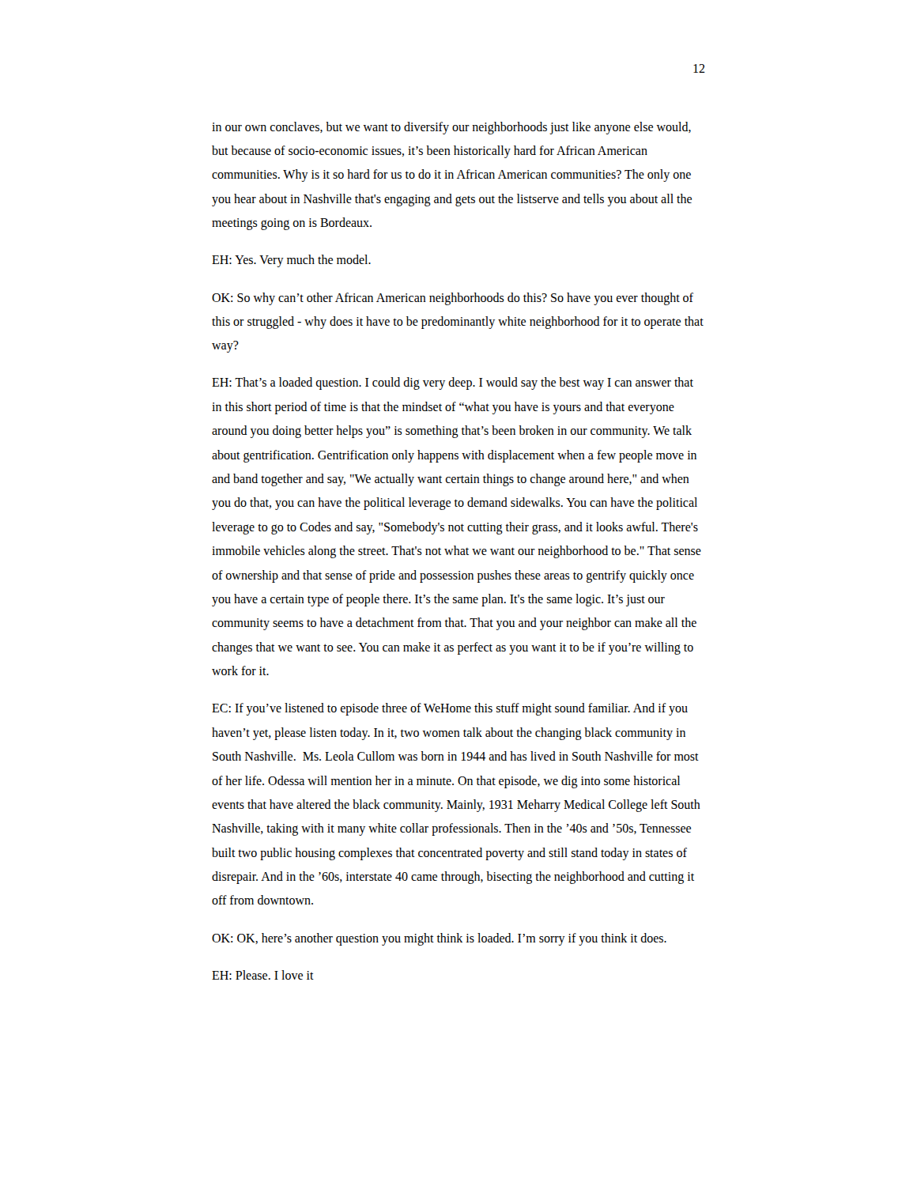12
in our own conclaves, but we want to diversify our neighborhoods just like anyone else would, but because of socio-economic issues, it’s been historically hard for African American communities. Why is it so hard for us to do it in African American communities? The only one you hear about in Nashville that's engaging and gets out the listserve and tells you about all the meetings going on is Bordeaux.
EH: Yes. Very much the model.
OK: So why can’t other African American neighborhoods do this? So have you ever thought of this or struggled - why does it have to be predominantly white neighborhood for it to operate that way?
EH: That’s a loaded question. I could dig very deep. I would say the best way I can answer that in this short period of time is that the mindset of “what you have is yours and that everyone around you doing better helps you” is something that’s been broken in our community. We talk about gentrification. Gentrification only happens with displacement when a few people move in and band together and say, "We actually want certain things to change around here," and when you do that, you can have the political leverage to demand sidewalks. You can have the political leverage to go to Codes and say, "Somebody's not cutting their grass, and it looks awful. There's immobile vehicles along the street. That's not what we want our neighborhood to be." That sense of ownership and that sense of pride and possession pushes these areas to gentrify quickly once you have a certain type of people there. It’s the same plan. It's the same logic. It’s just our community seems to have a detachment from that. That you and your neighbor can make all the changes that we want to see. You can make it as perfect as you want it to be if you’re willing to work for it.
EC: If you’ve listened to episode three of WeHome this stuff might sound familiar. And if you haven’t yet, please listen today. In it, two women talk about the changing black community in South Nashville. Ms. Leola Cullom was born in 1944 and has lived in South Nashville for most of her life. Odessa will mention her in a minute. On that episode, we dig into some historical events that have altered the black community. Mainly, 1931 Meharry Medical College left South Nashville, taking with it many white collar professionals. Then in the ’40s and ’50s, Tennessee built two public housing complexes that concentrated poverty and still stand today in states of disrepair. And in the ’60s, interstate 40 came through, bisecting the neighborhood and cutting it off from downtown.
OK: OK, here’s another question you might think is loaded. I’m sorry if you think it does.
EH: Please. I love it